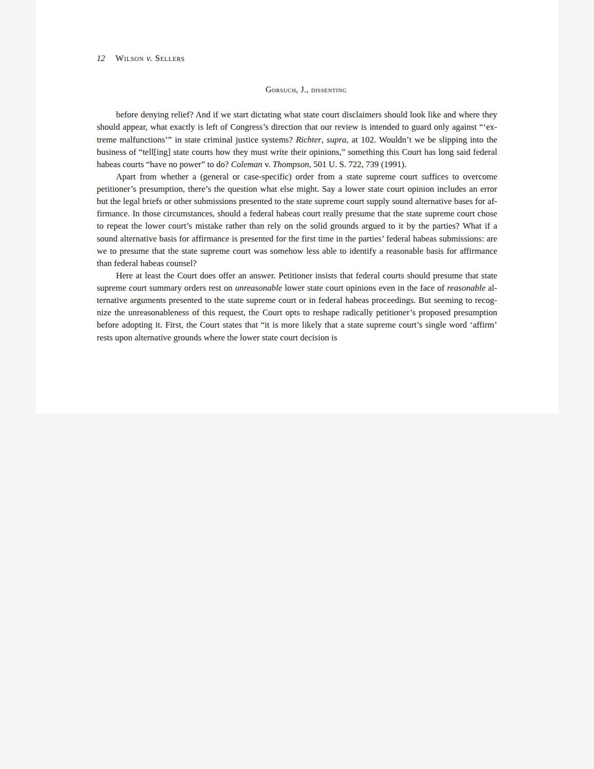12 Wilson v. Sellers
Gorsuch, J., dissenting
before denying relief? And if we start dictating what state court disclaimers should look like and where they should appear, what exactly is left of Congress’s direction that our review is intended to guard only against “‘extreme malfunctions’” in state criminal justice systems? Richter, supra, at 102. Wouldn’t we be slipping into the business of “tell[ing] state courts how they must write their opinions,” something this Court has long said federal habeas courts “have no power” to do? Coleman v. Thompson, 501 U. S. 722, 739 (1991).
Apart from whether a (general or case-specific) order from a state supreme court suffices to overcome petitioner’s presumption, there’s the question what else might. Say a lower state court opinion includes an error but the legal briefs or other submissions presented to the state supreme court supply sound alternative bases for affirmance. In those circumstances, should a federal habeas court really presume that the state supreme court chose to repeat the lower court’s mistake rather than rely on the solid grounds argued to it by the parties? What if a sound alternative basis for affirmance is presented for the first time in the parties’ federal habeas submissions: are we to presume that the state supreme court was somehow less able to identify a reasonable basis for affirmance than federal habeas counsel?
Here at least the Court does offer an answer. Petitioner insists that federal courts should presume that state supreme court summary orders rest on unreasonable lower state court opinions even in the face of reasonable alternative arguments presented to the state supreme court or in federal habeas proceedings. But seeming to recognize the unreasonableness of this request, the Court opts to reshape radically petitioner’s proposed presumption before adopting it. First, the Court states that “it is more likely that a state supreme court’s single word ‘affirm’ rests upon alternative grounds where the lower state court decision is